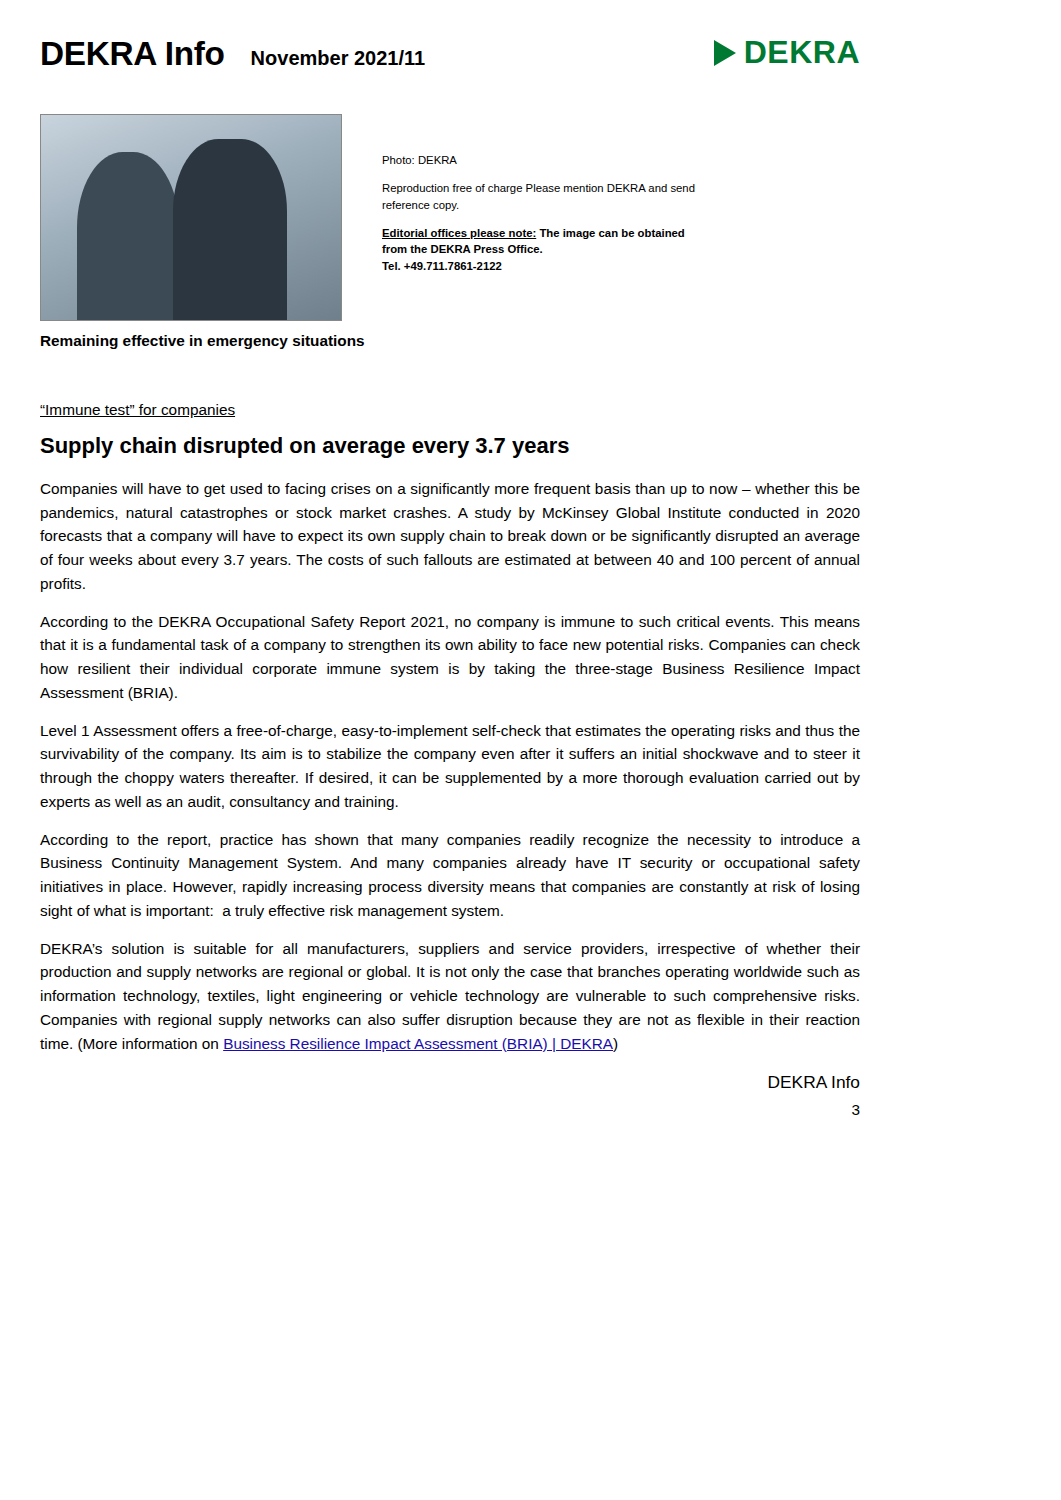DEKRA Info November 2021/11
DEKRA
Photo: DEKRA
Reproduction free of charge Please mention DEKRA and send reference copy.
Editorial offices please note: The image can be obtained from the DEKRA Press Office.
Tel. +49.711.7861-2122
Remaining effective in emergency situations
“Immune test” for companies
Supply chain disrupted on average every 3.7 years
Companies will have to get used to facing crises on a significantly more frequent basis than up to now – whether this be pandemics, natural catastrophes or stock market crashes. A study by McKinsey Global Institute conducted in 2020 forecasts that a company will have to expect its own supply chain to break down or be significantly disrupted an average of four weeks about every 3.7 years. The costs of such fallouts are estimated at between 40 and 100 percent of annual profits.
According to the DEKRA Occupational Safety Report 2021, no company is immune to such critical events. This means that it is a fundamental task of a company to strengthen its own ability to face new potential risks. Companies can check how resilient their individual corporate immune system is by taking the three-stage Business Resilience Impact Assessment (BRIA).
Level 1 Assessment offers a free-of-charge, easy-to-implement self-check that estimates the operating risks and thus the survivability of the company. Its aim is to stabilize the company even after it suffers an initial shockwave and to steer it through the choppy waters thereafter. If desired, it can be supplemented by a more thorough evaluation carried out by experts as well as an audit, consultancy and training.
According to the report, practice has shown that many companies readily recognize the necessity to introduce a Business Continuity Management System. And many companies already have IT security or occupational safety initiatives in place. However, rapidly increasing process diversity means that companies are constantly at risk of losing sight of what is important: a truly effective risk management system.
DEKRA’s solution is suitable for all manufacturers, suppliers and service providers, irrespective of whether their production and supply networks are regional or global. It is not only the case that branches operating worldwide such as information technology, textiles, light engineering or vehicle technology are vulnerable to such comprehensive risks. Companies with regional supply networks can also suffer disruption because they are not as flexible in their reaction time. (More information on Business Resilience Impact Assessment (BRIA) | DEKRA)
DEKRA Info
3